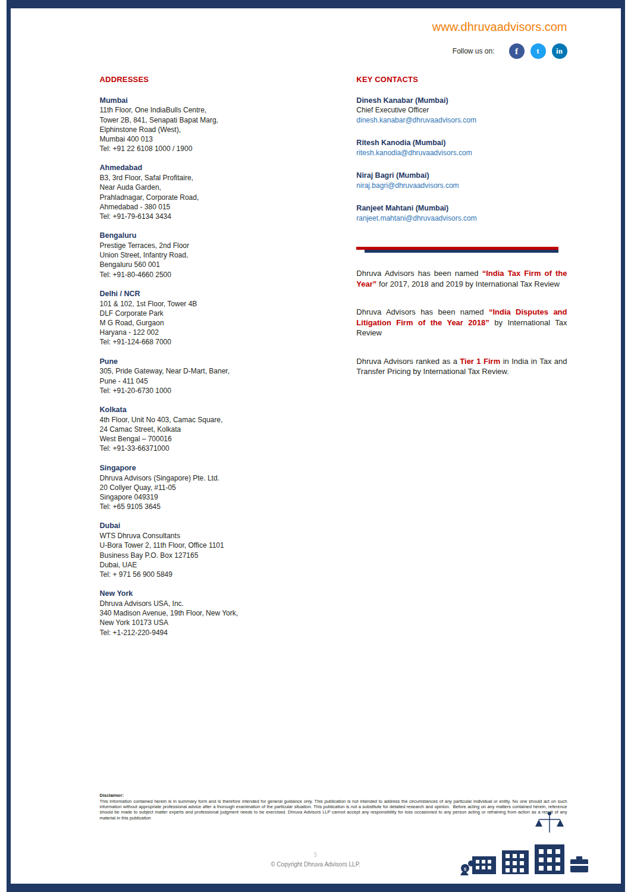www.dhruvaadvisors.com
Follow us on: f t in
ADDRESSES
Mumbai
11th Floor, One IndiaBulls Centre,
Tower 2B, 841, Senapati Bapat Marg,
Elphinstone Road (West),
Mumbai 400 013
Tel: +91 22 6108 1000 / 1900
Ahmedabad
B3, 3rd Floor, Safal Profitaire,
Near Auda Garden,
Prahladnagar, Corporate Road,
Ahmedabad - 380 015
Tel: +91-79-6134 3434
Bengaluru
Prestige Terraces, 2nd Floor
Union Street, Infantry Road,
Bengaluru 560 001
Tel: +91-80-4660 2500
Delhi / NCR
101 & 102, 1st Floor, Tower 4B
DLF Corporate Park
M G Road, Gurgaon
Haryana - 122 002
Tel: +91-124-668 7000
Pune
305, Pride Gateway, Near D-Mart, Baner,
Pune - 411 045
Tel: +91-20-6730 1000
Kolkata
4th Floor, Unit No 403, Camac Square,
24 Camac Street, Kolkata
West Bengal – 700016
Tel: +91-33-66371000
Singapore
Dhruva Advisors (Singapore) Pte. Ltd.
20 Collyer Quay, #11-05
Singapore 049319
Tel: +65 9105 3645
Dubai
WTS Dhruva Consultants
U-Bora Tower 2, 11th Floor, Office 1101
Business Bay P.O. Box 127165
Dubai, UAE
Tel: + 971 56 900 5849
New York
Dhruva Advisors USA, Inc.
340 Madison Avenue, 19th Floor, New York,
New York 10173 USA
Tel: +1-212-220-9494
KEY CONTACTS
Dinesh Kanabar (Mumbai)
Chief Executive Officer
dinesh.kanabar@dhruvaadvisors.com
Ritesh Kanodia (Mumbai)
ritesh.kanodia@dhruvaadvisors.com
Niraj Bagri (Mumbai)
niraj.bagri@dhruvaadvisors.com
Ranjeet Mahtani (Mumbai)
ranjeet.mahtani@dhruvaadvisors.com
Dhruva Advisors has been named “India Tax Firm of the Year” for 2017, 2018 and 2019 by International Tax Review
Dhruva Advisors has been named “India Disputes and Litigation Firm of the Year 2018” by International Tax Review
Dhruva Advisors ranked as a Tier 1 Firm in India in Tax and Transfer Pricing by International Tax Review.
Disclaimer:
This information contained herein is in summary form and is therefore intended for general guidance only. This publication is not intended to address the circumstances of any particular individual or entity. No one should act on such information without appropriate professional advice after a thorough examination of the particular situation. This publication is not a substitute for detailed research and opinion. Before acting on any matters contained herein, reference should be made to subject matter experts and professional judgment needs to be exercised. Dhruva Advisors LLP cannot accept any responsibility for loss occasioned to any person acting or refraining from action as a result of any material in this publication
$
5
© Copyright Dhruva Advisors LLP.